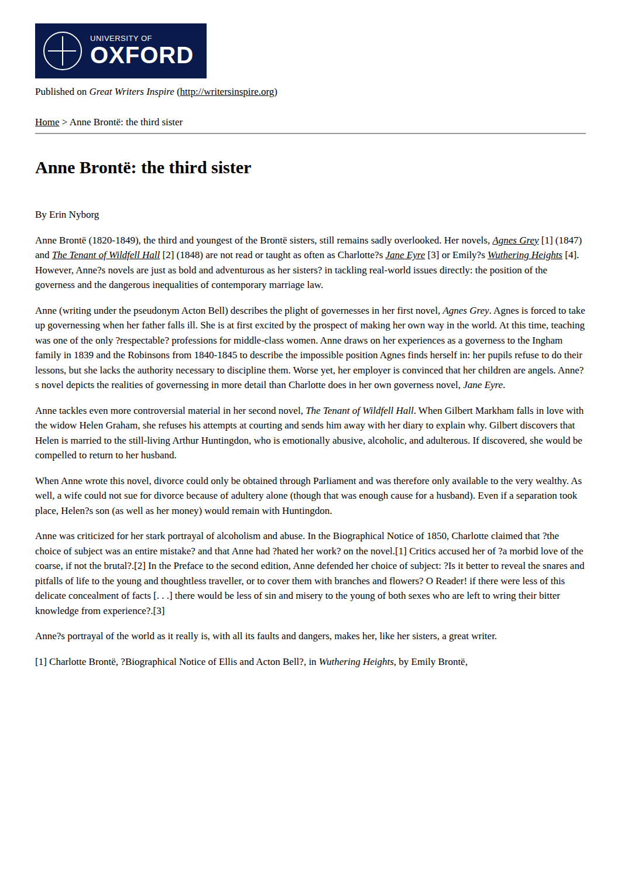UNIVERSITY OF OXFORD
Published on Great Writers Inspire (http://writersinspire.org)
Home > Anne Brontë: the third sister
Anne Brontë: the third sister
By Erin Nyborg
Anne Brontë (1820-1849), the third and youngest of the Brontë sisters, still remains sadly overlooked. Her novels, Agnes Grey [1] (1847) and The Tenant of Wildfell Hall [2] (1848) are not read or taught as often as Charlotte?s Jane Eyre [3] or Emily?s Wuthering Heights [4]. However, Anne?s novels are just as bold and adventurous as her sisters? in tackling real-world issues directly: the position of the governess and the dangerous inequalities of contemporary marriage law.
Anne (writing under the pseudonym Acton Bell) describes the plight of governesses in her first novel, Agnes Grey. Agnes is forced to take up governessing when her father falls ill. She is at first excited by the prospect of making her own way in the world. At this time, teaching was one of the only ?respectable? professions for middle-class women. Anne draws on her experiences as a governess to the Ingham family in 1839 and the Robinsons from 1840-1845 to describe the impossible position Agnes finds herself in: her pupils refuse to do their lessons, but she lacks the authority necessary to discipline them. Worse yet, her employer is convinced that her children are angels. Anne?s novel depicts the realities of governessing in more detail than Charlotte does in her own governess novel, Jane Eyre.
Anne tackles even more controversial material in her second novel, The Tenant of Wildfell Hall. When Gilbert Markham falls in love with the widow Helen Graham, she refuses his attempts at courting and sends him away with her diary to explain why. Gilbert discovers that Helen is married to the still-living Arthur Huntingdon, who is emotionally abusive, alcoholic, and adulterous. If discovered, she would be compelled to return to her husband.
When Anne wrote this novel, divorce could only be obtained through Parliament and was therefore only available to the very wealthy. As well, a wife could not sue for divorce because of adultery alone (though that was enough cause for a husband). Even if a separation took place, Helen?s son (as well as her money) would remain with Huntingdon.
Anne was criticized for her stark portrayal of alcoholism and abuse. In the Biographical Notice of 1850, Charlotte claimed that ?the choice of subject was an entire mistake? and that Anne had ?hated her work? on the novel.[1] Critics accused her of ?a morbid love of the coarse, if not the brutal?.[2] In the Preface to the second edition, Anne defended her choice of subject: ?Is it better to reveal the snares and pitfalls of life to the young and thoughtless traveller, or to cover them with branches and flowers? O Reader! if there were less of this delicate concealment of facts [. . .] there would be less of sin and misery to the young of both sexes who are left to wring their bitter knowledge from experience?.[3]
Anne?s portrayal of the world as it really is, with all its faults and dangers, makes her, like her sisters, a great writer.
[1] Charlotte Brontë, ?Biographical Notice of Ellis and Acton Bell?, in Wuthering Heights, by Emily Brontë,